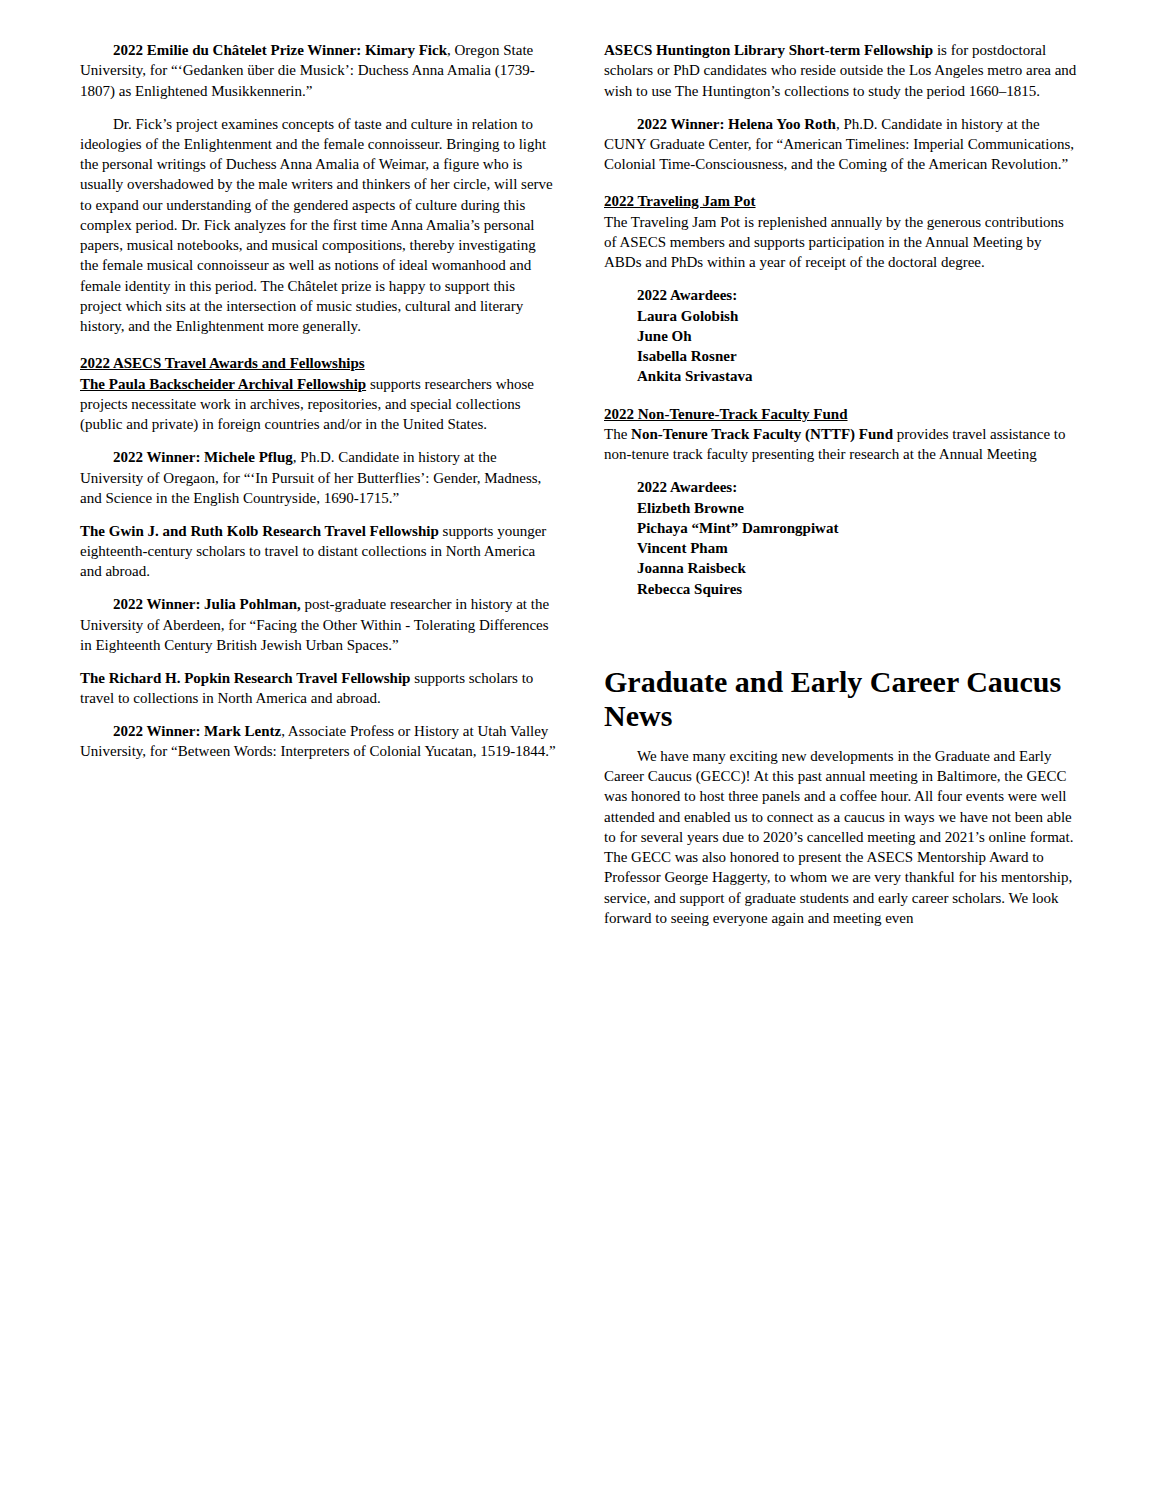2022 Emilie du Châtelet Prize Winner: Kimary Fick, Oregon State University, for “‘Gedanken über die Musick’: Duchess Anna Amalia (1739-1807) as Enlightened Musikkennerin.”
Dr. Fick’s project examines concepts of taste and culture in relation to ideologies of the Enlightenment and the female connoisseur. Bringing to light the personal writings of Duchess Anna Amalia of Weimar, a figure who is usually overshadowed by the male writers and thinkers of her circle, will serve to expand our understanding of the gendered aspects of culture during this complex period. Dr. Fick analyzes for the first time Anna Amalia’s personal papers, musical notebooks, and musical compositions, thereby investigating the female musical connoisseur as well as notions of ideal womanhood and female identity in this period. The Châtelet prize is happy to support this project which sits at the intersection of music studies, cultural and literary history, and the Enlightenment more generally.
2022 ASECS Travel Awards and Fellowships
The Paula Backscheider Archival Fellowship supports researchers whose projects necessitate work in archives, repositories, and special collections (public and private) in foreign countries and/or in the United States.
2022 Winner: Michele Pflug, Ph.D. Candidate in history at the University of Oregaon, for “‘In Pursuit of her Butterflies’: Gender, Madness, and Science in the English Countryside, 1690-1715.”
The Gwin J. and Ruth Kolb Research Travel Fellowship supports younger eighteenth-century scholars to travel to distant collections in North America and abroad.
2022 Winner: Julia Pohlman, post-graduate researcher in history at the University of Aberdeen, for “Facing the Other Within - Tolerating Differences in Eighteenth Century British Jewish Urban Spaces.”
The Richard H. Popkin Research Travel Fellowship supports scholars to travel to collections in North America and abroad.
2022 Winner: Mark Lentz, Associate Profess or History at Utah Valley University, for “Between Words: Interpreters of Colonial Yucatan, 1519-1844.”
ASECS Huntington Library Short-term Fellowship is for postdoctoral scholars or PhD candidates who reside outside the Los Angeles metro area and wish to use The Huntington’s collections to study the period 1660–1815.
2022 Winner: Helena Yoo Roth, Ph.D. Candidate in history at the CUNY Graduate Center, for “American Timelines: Imperial Communications, Colonial Time-Consciousness, and the Coming of the American Revolution.”
2022 Traveling Jam Pot
The Traveling Jam Pot is replenished annually by the generous contributions of ASECS members and supports participation in the Annual Meeting by ABDs and PhDs within a year of receipt of the doctoral degree.
2022 Awardees:
Laura Golobish
June Oh
Isabella Rosner
Ankita Srivastava
2022 Non-Tenure-Track Faculty Fund
The Non-Tenure Track Faculty (NTTF) Fund provides travel assistance to non-tenure track faculty presenting their research at the Annual Meeting
2022 Awardees:
Elizbeth Browne
Pichaya “Mint” Damrongpiwat
Vincent Pham
Joanna Raisbeck
Rebecca Squires
Graduate and Early Career Caucus News
We have many exciting new developments in the Graduate and Early Career Caucus (GECC)! At this past annual meeting in Baltimore, the GECC was honored to host three panels and a coffee hour. All four events were well attended and enabled us to connect as a caucus in ways we have not been able to for several years due to 2020’s cancelled meeting and 2021’s online format. The GECC was also honored to present the ASECS Mentorship Award to Professor George Haggerty, to whom we are very thankful for his mentorship, service, and support of graduate students and early career scholars. We look forward to seeing everyone again and meeting even